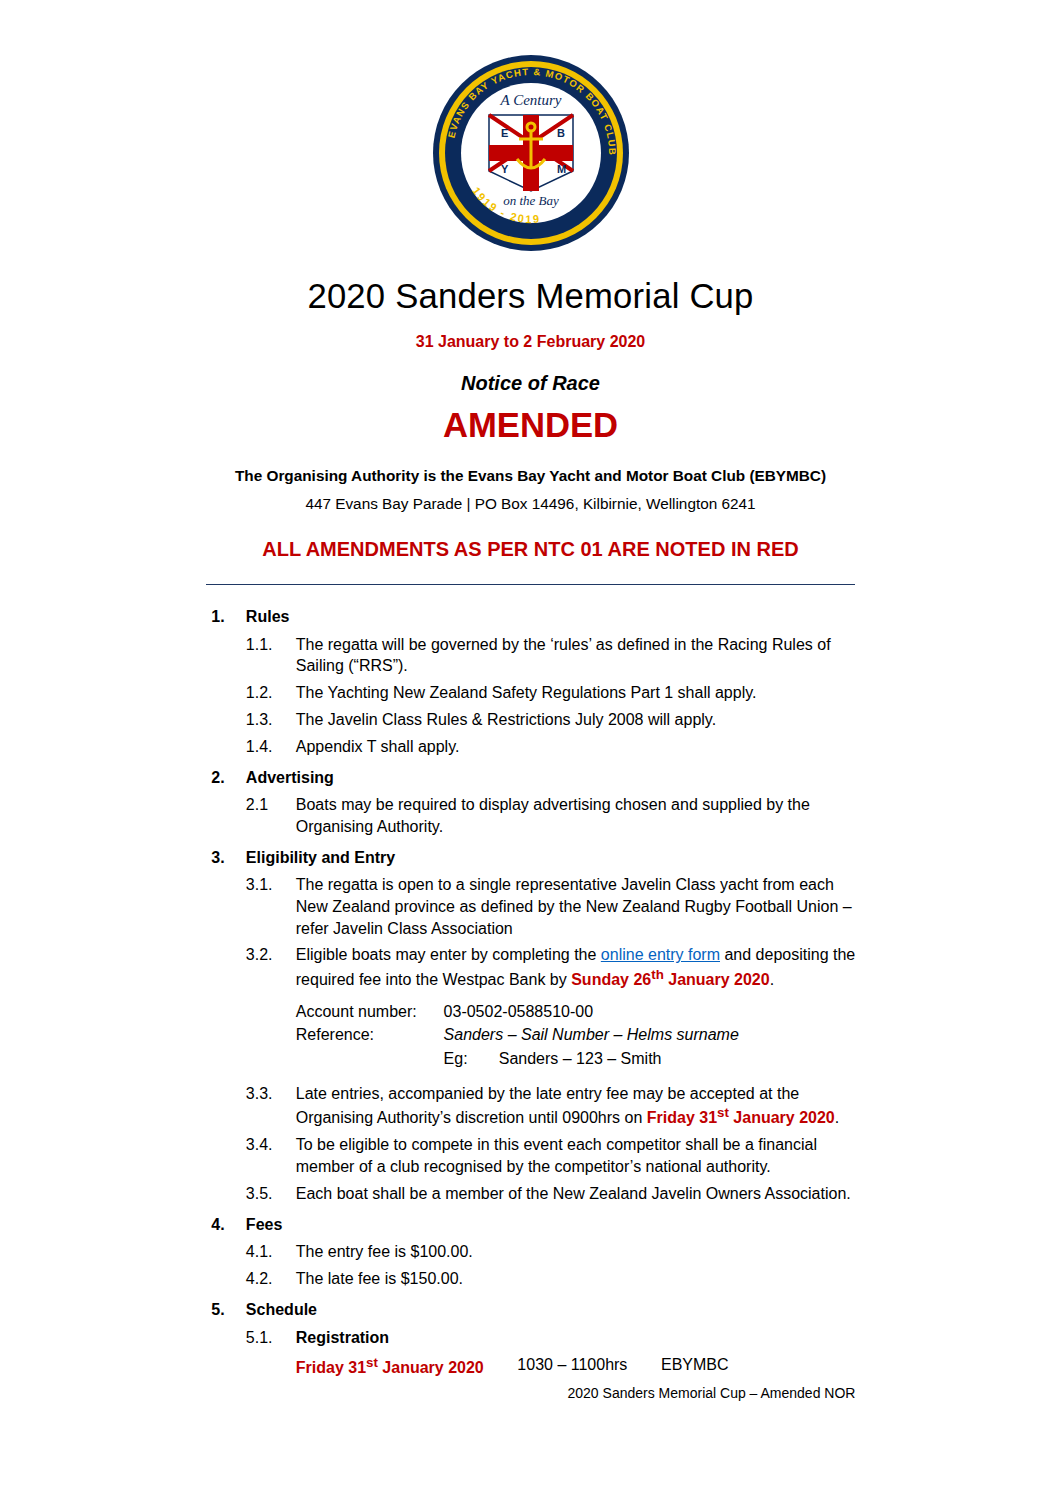EVANS BAY YACHT & MOTOR BOAT CLUB 1919 - 2019 E B Y M A Century on the Bay
2020 Sanders Memorial Cup
31 January to 2 February 2020
Notice of Race
AMENDED
The Organising Authority is the Evans Bay Yacht and Motor Boat Club (EBYMBC)
447 Evans Bay Parade | PO Box 14496, Kilbirnie, Wellington 6241
ALL AMENDMENTS AS PER NTC 01 ARE NOTED IN RED
1. Rules
1.1. The regatta will be governed by the ‘rules’ as defined in the Racing Rules of Sailing (“RRS”).
1.2. The Yachting New Zealand Safety Regulations Part 1 shall apply.
1.3. The Javelin Class Rules & Restrictions July 2008 will apply.
1.4. Appendix T shall apply.
2. Advertising
2.1 Boats may be required to display advertising chosen and supplied by the Organising Authority.
3. Eligibility and Entry
3.1. The regatta is open to a single representative Javelin Class yacht from each New Zealand province as defined by the New Zealand Rugby Football Union – refer Javelin Class Association
3.2. Eligible boats may enter by completing the online entry form and depositing the required fee into the Westpac Bank by Sunday 26th January 2020.
| Account number: | 03-0502-0588510-00 |
| Reference: | Sanders – Sail Number – Helms surname |
| | Eg: Sanders – 123 – Smith |
3.3. Late entries, accompanied by the late entry fee may be accepted at the Organising Authority’s discretion until 0900hrs on Friday 31st January 2020.
3.4. To be eligible to compete in this event each competitor shall be a financial member of a club recognised by the competitor’s national authority.
3.5. Each boat shall be a member of the New Zealand Javelin Owners Association.
4. Fees
4.1. The entry fee is $100.00.
4.2. The late fee is $150.00.
5. Schedule
5.1. Registration
| Friday 31 st January 2020 | 1030 – 1100hrs | EBYMBC |
2020 Sanders Memorial Cup – Amended NOR